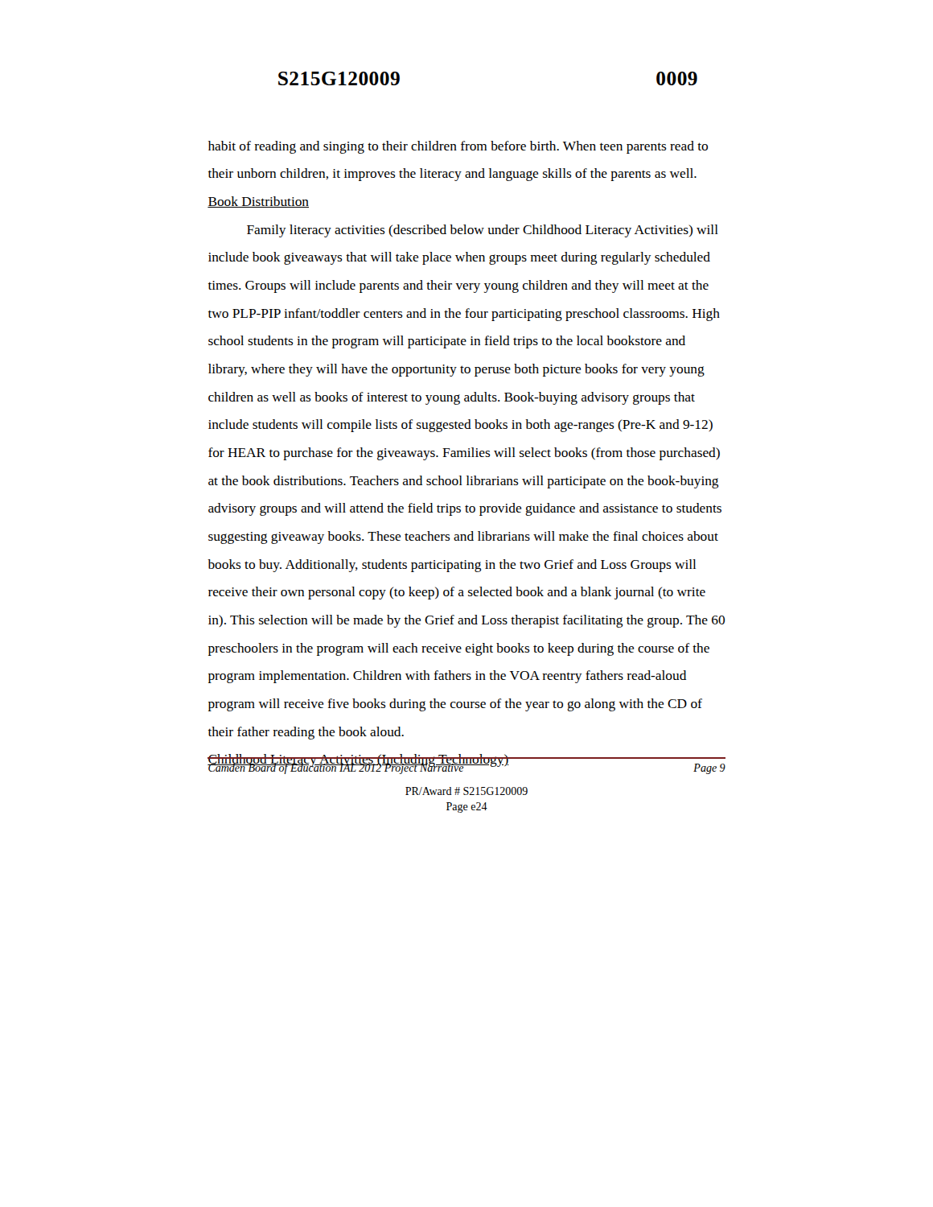S215G120009 0009
habit of reading and singing to their children from before birth. When teen parents read to their unborn children, it improves the literacy and language skills of the parents as well.
Book Distribution
Family literacy activities (described below under Childhood Literacy Activities) will include book giveaways that will take place when groups meet during regularly scheduled times. Groups will include parents and their very young children and they will meet at the two PLP-PIP infant/toddler centers and in the four participating preschool classrooms. High school students in the program will participate in field trips to the local bookstore and library, where they will have the opportunity to peruse both picture books for very young children as well as books of interest to young adults. Book-buying advisory groups that include students will compile lists of suggested books in both age-ranges (Pre-K and 9-12) for HEAR to purchase for the giveaways. Families will select books (from those purchased) at the book distributions. Teachers and school librarians will participate on the book-buying advisory groups and will attend the field trips to provide guidance and assistance to students suggesting giveaway books. These teachers and librarians will make the final choices about books to buy. Additionally, students participating in the two Grief and Loss Groups will receive their own personal copy (to keep) of a selected book and a blank journal (to write in). This selection will be made by the Grief and Loss therapist facilitating the group. The 60 preschoolers in the program will each receive eight books to keep during the course of the program implementation. Children with fathers in the VOA reentry fathers read-aloud program will receive five books during the course of the year to go along with the CD of their father reading the book aloud.
Childhood Literacy Activities (Including Technology)
Camden Board of Education IAL 2012 Project Narrative Page 9
PR/Award # S215G120009
Page e24